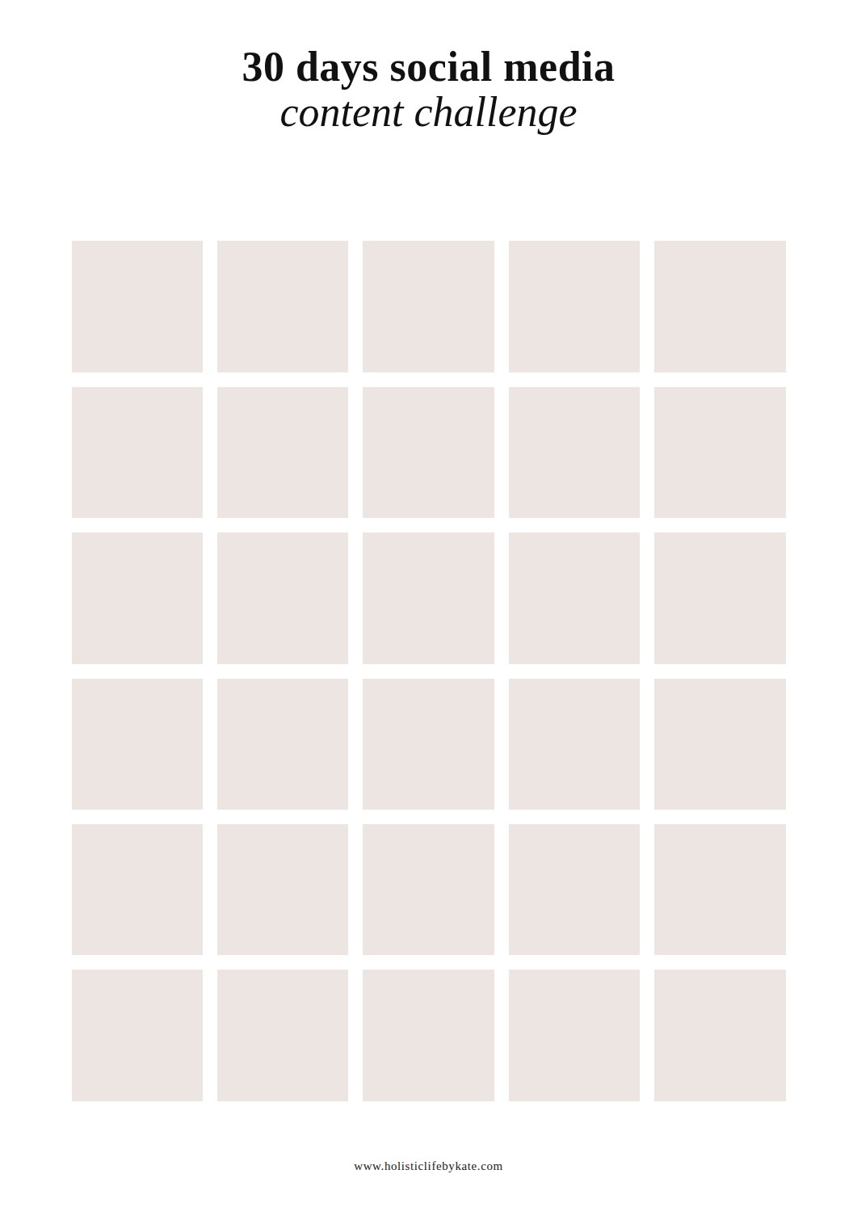30 days social media content challenge
www.holisticlifebykate.com